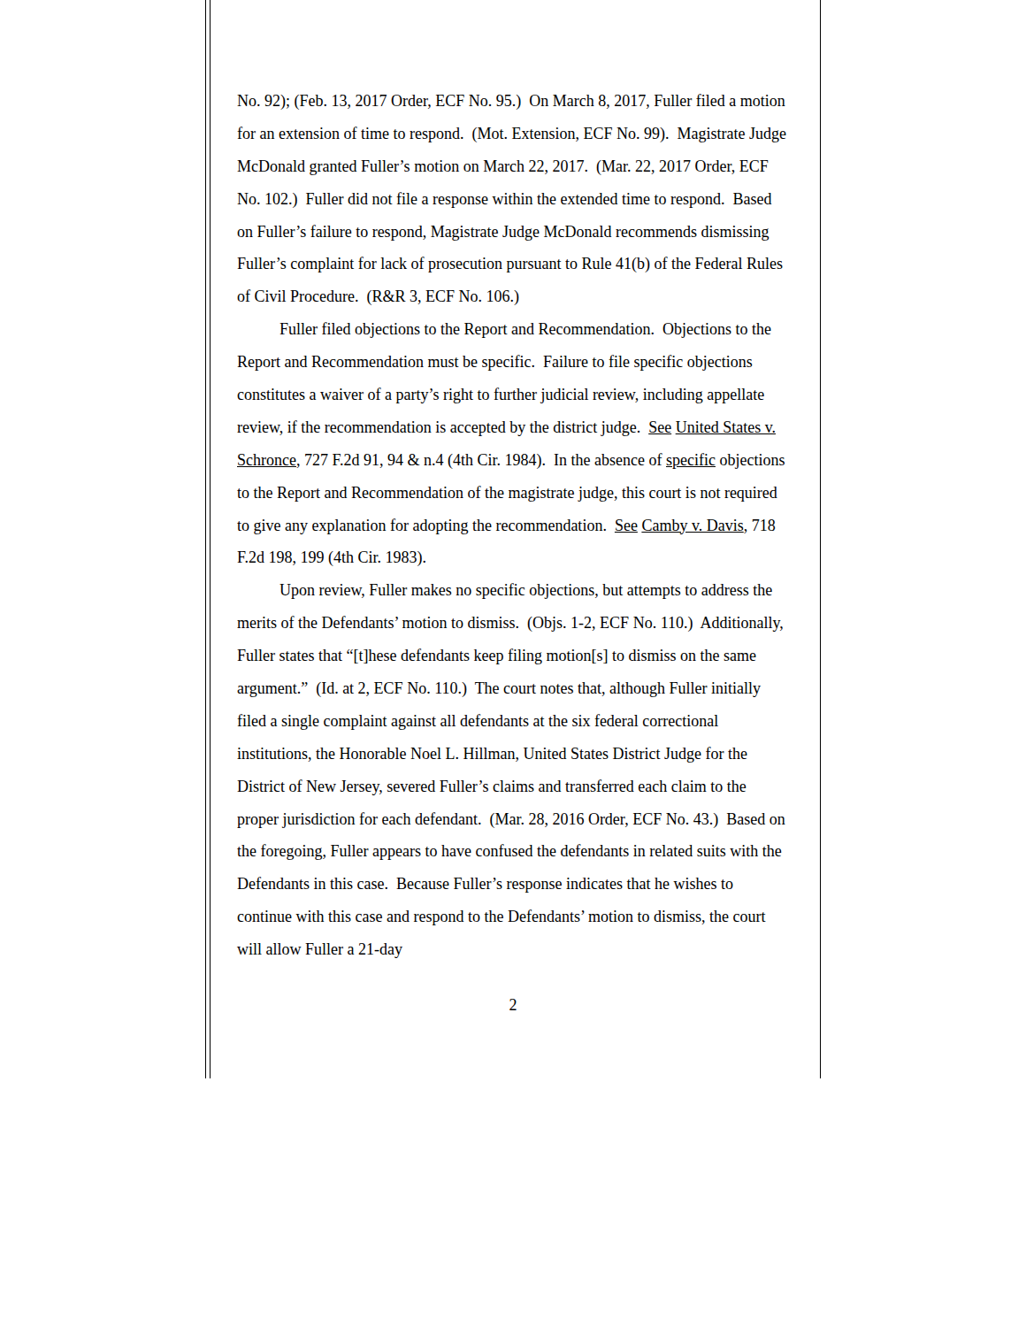No. 92); (Feb. 13, 2017 Order, ECF No. 95.) On March 8, 2017, Fuller filed a motion for an extension of time to respond. (Mot. Extension, ECF No. 99). Magistrate Judge McDonald granted Fuller’s motion on March 22, 2017. (Mar. 22, 2017 Order, ECF No. 102.) Fuller did not file a response within the extended time to respond. Based on Fuller’s failure to respond, Magistrate Judge McDonald recommends dismissing Fuller’s complaint for lack of prosecution pursuant to Rule 41(b) of the Federal Rules of Civil Procedure. (R&R 3, ECF No. 106.)
Fuller filed objections to the Report and Recommendation. Objections to the Report and Recommendation must be specific. Failure to file specific objections constitutes a waiver of a party’s right to further judicial review, including appellate review, if the recommendation is accepted by the district judge. See United States v. Schronce, 727 F.2d 91, 94 & n.4 (4th Cir. 1984). In the absence of specific objections to the Report and Recommendation of the magistrate judge, this court is not required to give any explanation for adopting the recommendation. See Camby v. Davis, 718 F.2d 198, 199 (4th Cir. 1983).
Upon review, Fuller makes no specific objections, but attempts to address the merits of the Defendants’ motion to dismiss. (Objs. 1-2, ECF No. 110.) Additionally, Fuller states that “[t]hese defendants keep filing motion[s] to dismiss on the same argument.” (Id. at 2, ECF No. 110.) The court notes that, although Fuller initially filed a single complaint against all defendants at the six federal correctional institutions, the Honorable Noel L. Hillman, United States District Judge for the District of New Jersey, severed Fuller’s claims and transferred each claim to the proper jurisdiction for each defendant. (Mar. 28, 2016 Order, ECF No. 43.) Based on the foregoing, Fuller appears to have confused the defendants in related suits with the Defendants in this case. Because Fuller’s response indicates that he wishes to continue with this case and respond to the Defendants’ motion to dismiss, the court will allow Fuller a 21-day
2